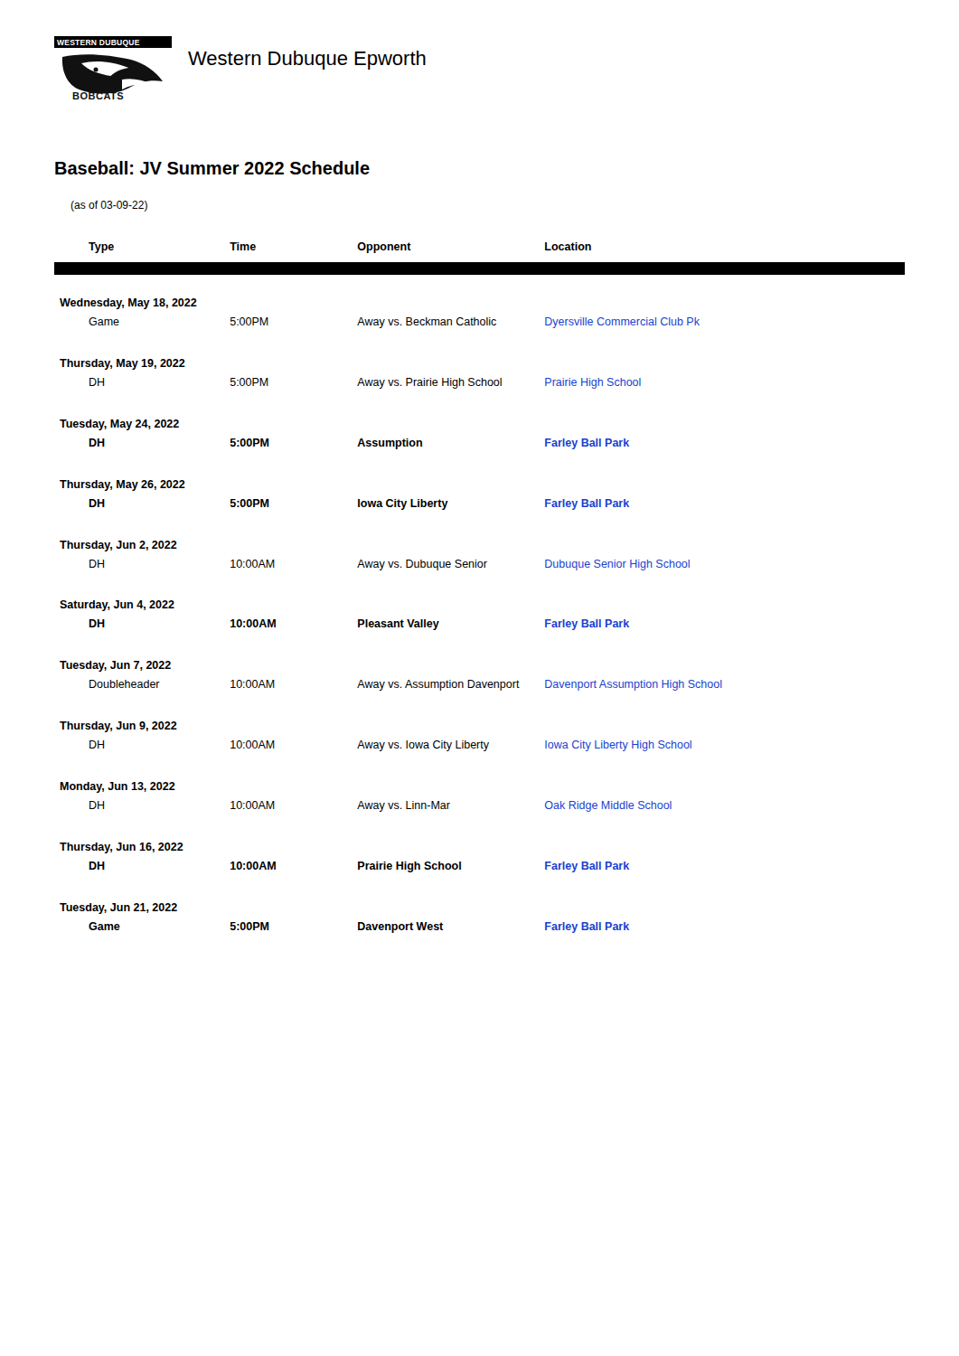WESTERN DUBUQUE BOBCATS
Western Dubuque Epworth
Baseball: JV Summer 2022 Schedule
(as of 03-09-22)
| Type | Time | Opponent | Location |
| --- | --- | --- | --- |
| Wednesday, May 18, 2022 |
| Game | 5:00PM | Away vs. Beckman Catholic | Dyersville Commercial Club Pk |
| Thursday, May 19, 2022 |
| DH | 5:00PM | Away vs. Prairie High School | Prairie High School |
| Tuesday, May 24, 2022 |
| DH | 5:00PM | Assumption | Farley Ball Park |
| Thursday, May 26, 2022 |
| DH | 5:00PM | Iowa City Liberty | Farley Ball Park |
| Thursday, Jun 2, 2022 |
| DH | 10:00AM | Away vs. Dubuque Senior | Dubuque Senior High School |
| Saturday, Jun 4, 2022 |
| DH | 10:00AM | Pleasant Valley | Farley Ball Park |
| Tuesday, Jun 7, 2022 |
| Doubleheader | 10:00AM | Away vs. Assumption Davenport | Davenport Assumption High School |
| Thursday, Jun 9, 2022 |
| DH | 10:00AM | Away vs. Iowa City Liberty | Iowa City Liberty High School |
| Monday, Jun 13, 2022 |
| DH | 10:00AM | Away vs. Linn-Mar | Oak Ridge Middle School |
| Thursday, Jun 16, 2022 |
| DH | 10:00AM | Prairie High School | Farley Ball Park |
| Tuesday, Jun 21, 2022 |
| Game | 5:00PM | Davenport West | Farley Ball Park |